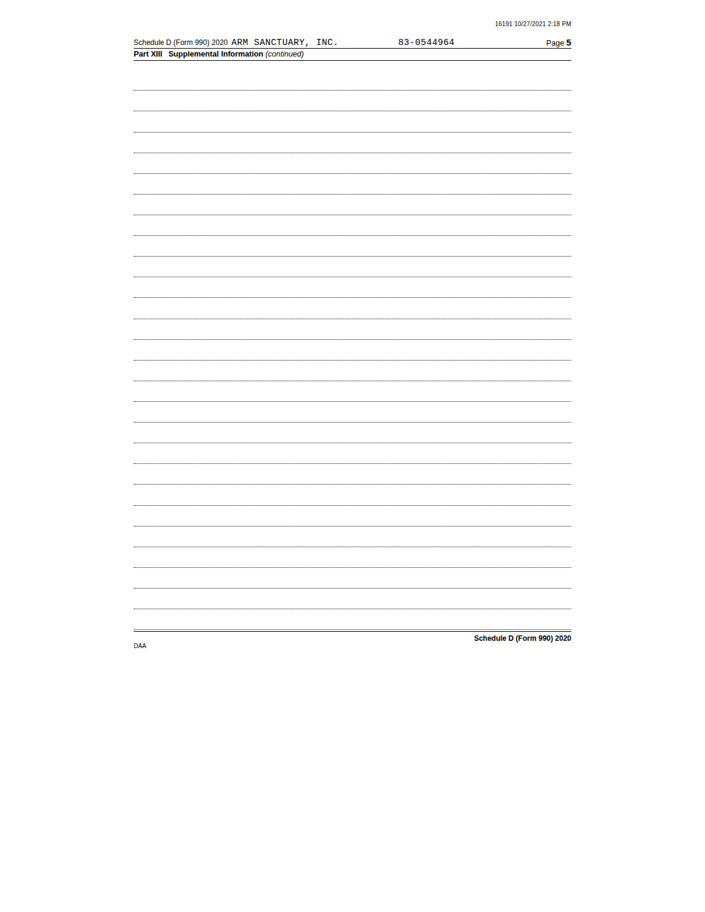16191 10/27/2021 2:18 PM
Schedule D (Form 990) 2020 ARM SANCTUARY, INC.
83-0544964
Page 5
Part XIII Supplemental Information (continued)
DAA
Schedule D (Form 990) 2020